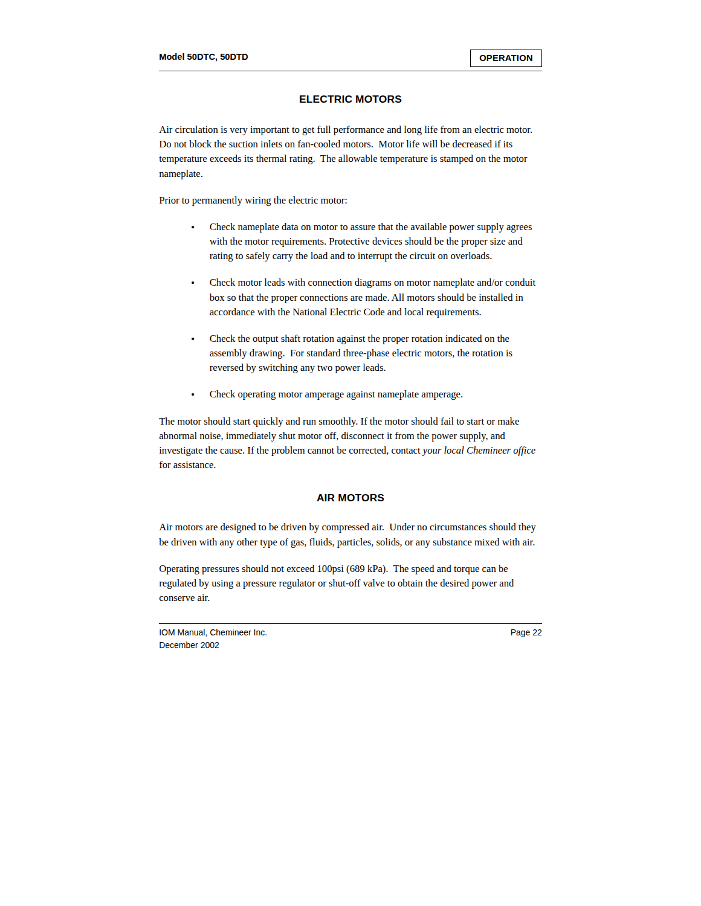Model 50DTC, 50DTD
OPERATION
ELECTRIC MOTORS
Air circulation is very important to get full performance and long life from an electric motor. Do not block the suction inlets on fan-cooled motors. Motor life will be decreased if its temperature exceeds its thermal rating. The allowable temperature is stamped on the motor nameplate.
Prior to permanently wiring the electric motor:
Check nameplate data on motor to assure that the available power supply agrees with the motor requirements. Protective devices should be the proper size and rating to safely carry the load and to interrupt the circuit on overloads.
Check motor leads with connection diagrams on motor nameplate and/or conduit box so that the proper connections are made. All motors should be installed in accordance with the National Electric Code and local requirements.
Check the output shaft rotation against the proper rotation indicated on the assembly drawing. For standard three-phase electric motors, the rotation is reversed by switching any two power leads.
Check operating motor amperage against nameplate amperage.
The motor should start quickly and run smoothly. If the motor should fail to start or make abnormal noise, immediately shut motor off, disconnect it from the power supply, and investigate the cause. If the problem cannot be corrected, contact your local Chemineer office for assistance.
AIR MOTORS
Air motors are designed to be driven by compressed air. Under no circumstances should they be driven with any other type of gas, fluids, particles, solids, or any substance mixed with air.
Operating pressures should not exceed 100psi (689 kPa). The speed and torque can be regulated by using a pressure regulator or shut-off valve to obtain the desired power and conserve air.
IOM Manual, Chemineer Inc.
December 2002
Page 22